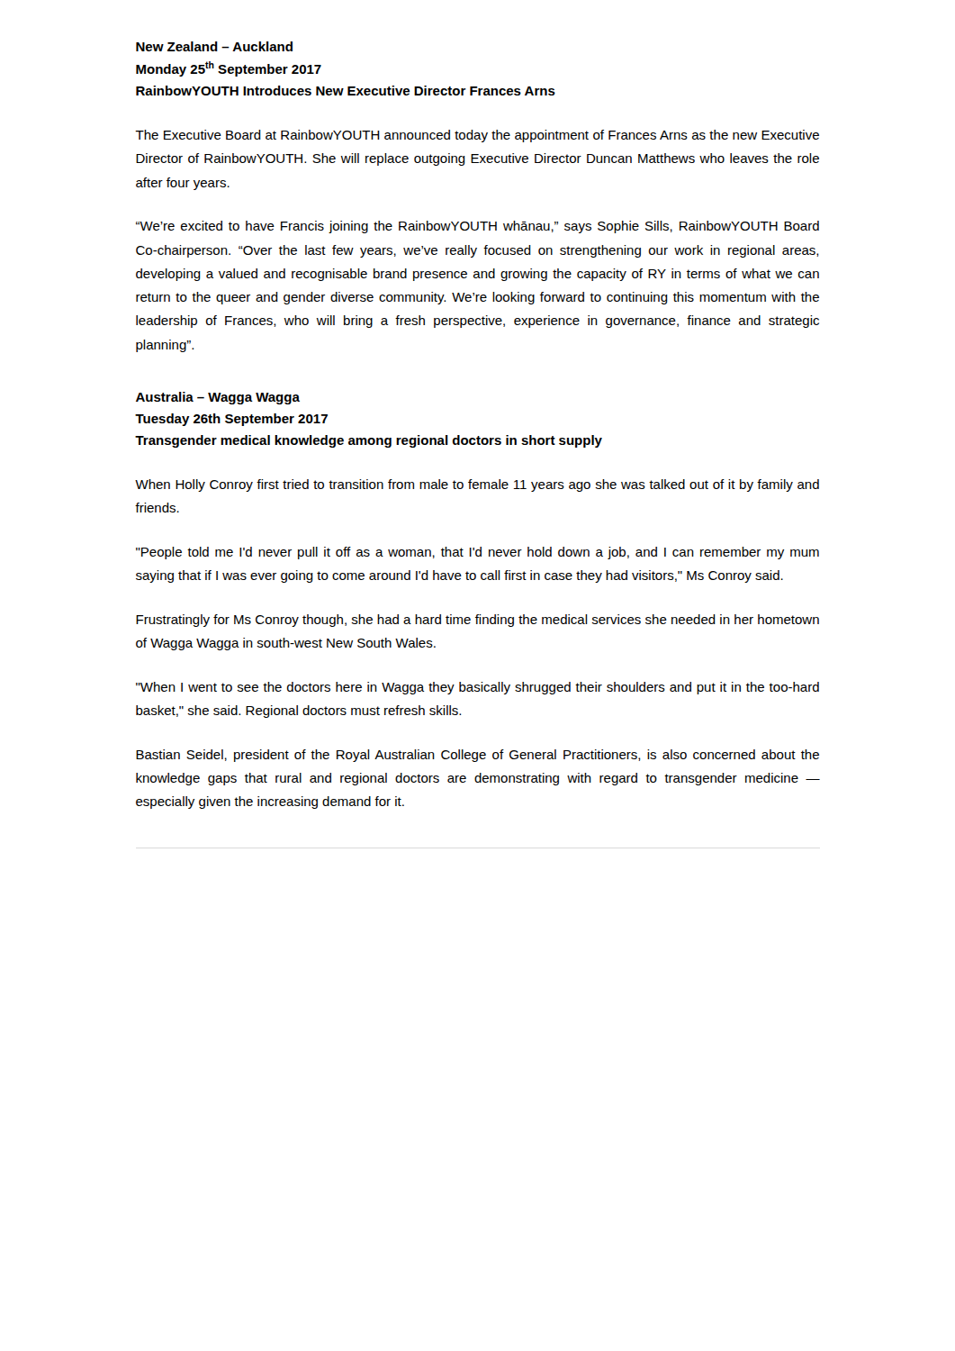New Zealand – Auckland
Monday 25th September 2017
RainbowYOUTH Introduces New Executive Director Frances Arns
The Executive Board at RainbowYOUTH announced today the appointment of Frances Arns as the new Executive Director of RainbowYOUTH. She will replace outgoing Executive Director Duncan Matthews who leaves the role after four years.
“We’re excited to have Francis joining the RainbowYOUTH whānau,” says Sophie Sills, RainbowYOUTH Board Co-chairperson. “Over the last few years, we’ve really focused on strengthening our work in regional areas, developing a valued and recognisable brand presence and growing the capacity of RY in terms of what we can return to the queer and gender diverse community. We’re looking forward to continuing this momentum with the leadership of Frances, who will bring a fresh perspective, experience in governance, finance and strategic planning”.
Australia – Wagga Wagga
Tuesday 26th September 2017
Transgender medical knowledge among regional doctors in short supply
When Holly Conroy first tried to transition from male to female 11 years ago she was talked out of it by family and friends.
"People told me I'd never pull it off as a woman, that I'd never hold down a job, and I can remember my mum saying that if I was ever going to come around I'd have to call first in case they had visitors," Ms Conroy said.
Frustratingly for Ms Conroy though, she had a hard time finding the medical services she needed in her hometown of Wagga Wagga in south-west New South Wales.
"When I went to see the doctors here in Wagga they basically shrugged their shoulders and put it in the too-hard basket," she said. Regional doctors must refresh skills.
Bastian Seidel, president of the Royal Australian College of General Practitioners, is also concerned about the knowledge gaps that rural and regional doctors are demonstrating with regard to transgender medicine — especially given the increasing demand for it.